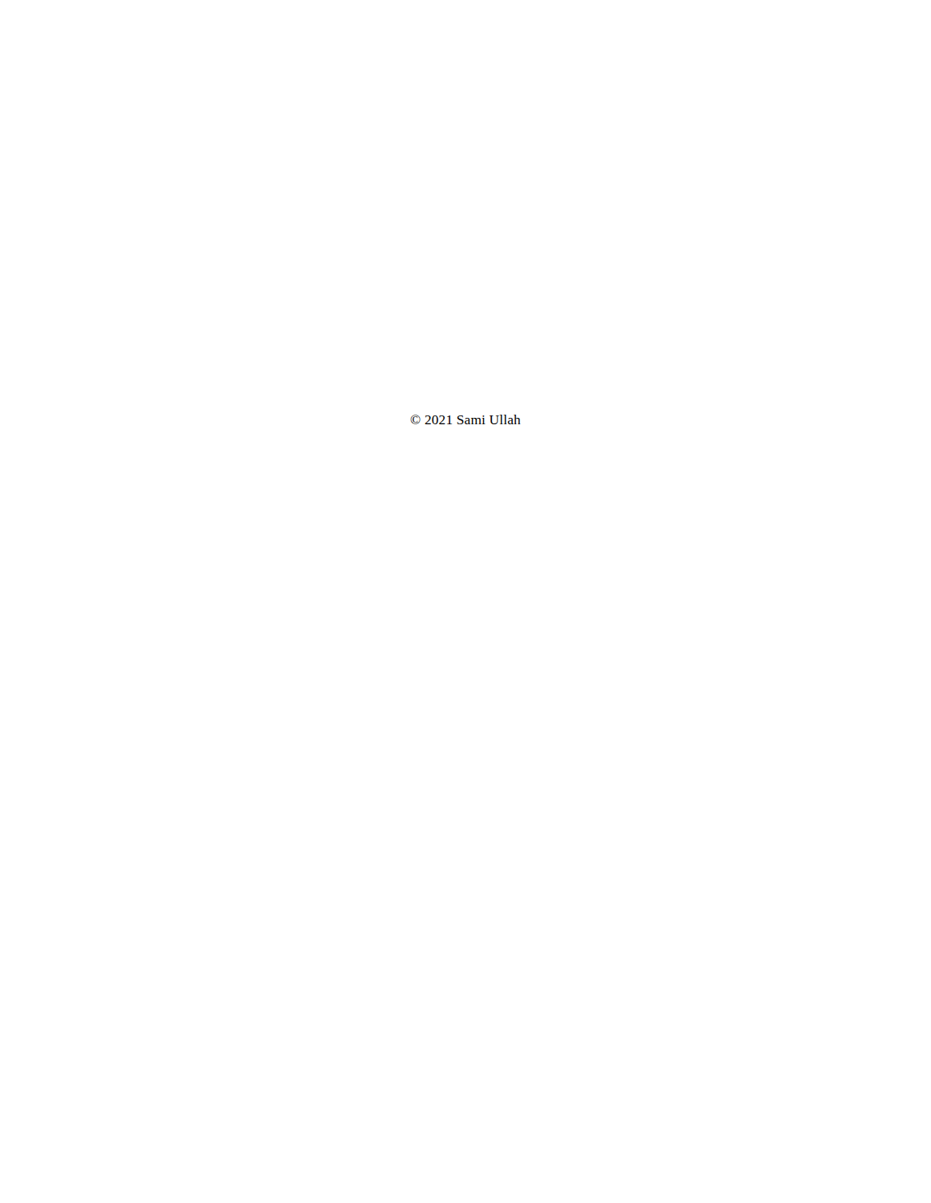© 2021 Sami Ullah